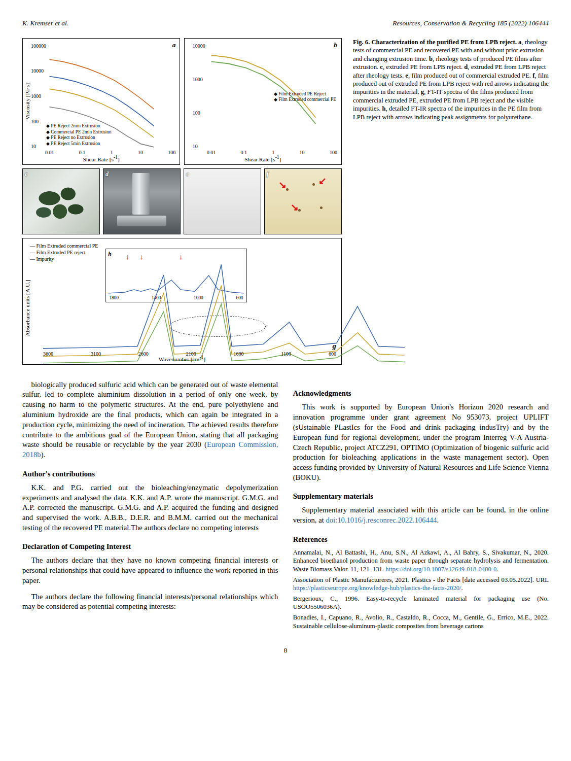K. Kremser et al. Resources, Conservation & Recycling 185 (2022) 106444
a Viscosity [Pa·s]
10000010000100010010
◆ PE Reject 2min Extrusion
◆ Commercial PE 2min Extrusion
◆ PE Reject no Extrusion
◆ PE Reject 5min Extrusion
0.010.1110100
Shear Rate [s-1]
b
10000100010010
◆ Film Extruded PE Reject
◆ Film Extruded commercial PE
0.010.1110100
Shear Rate [s-1]
c
d
e
f
↘ ↙ ↘
Absorbance units [A.U.]
— Film Extruded commercial PE
— Film Extruded PE reject
— Impurity
h ↓ ↓ ↓
180014001000600
g
360031002600210016001100600
Wavenumber [cm-1]
Fig. 6. Characterization of the purified PE from LPB reject. a, rheology tests of commercial PE and recovered PE with and without prior extrusion and changing extrusion time. b, rheology tests of produced PE films after extrusion. c, extruded PE from LPB reject. d, extruded PE from LPB reject after rheology tests. e, film produced out of commercial extruded PE. f, film produced out of extruded PE from LPB reject with red arrows indicating the impurities in the material. g, FT-IT spectra of the films produced from commercial extruded PE, extruded PE from LPB reject and the visible impurities. h, detailed FT-IR spectra of the impurities in the PE film from LPB reject with arrows indicating peak assignments for polyurethane.
biologically produced sulfuric acid which can be generated out of waste elemental sulfur, led to complete aluminium dissolution in a period of only one week, by causing no harm to the polymeric structures. At the end, pure polyethylene and aluminium hydroxide are the final products, which can again be integrated in a production cycle, minimizing the need of incineration. The achieved results therefore contribute to the ambitious goal of the European Union, stating that all packaging waste should be reusable or recyclable by the year 2030 (European Commission, 2018b).
Author's contributions
K.K. and P.G. carried out the bioleaching/enzymatic depolymerization experiments and analysed the data. K.K. and A.P. wrote the manuscript. G.M.G. and A.P. corrected the manuscript. G.M.G. and A.P. acquired the funding and designed and supervised the work. A.B.B., D.E.R. and B.M.M. carried out the mechanical testing of the recovered PE material.The authors declare no competing interests
Declaration of Competing Interest
The authors declare that they have no known competing financial interests or personal relationships that could have appeared to influence the work reported in this paper.
The authors declare the following financial interests/personal relationships which may be considered as potential competing interests:
Acknowledgments
This work is supported by European Union's Horizon 2020 research and innovation programme under grant agreement No 953073, project UPLIFT (sUstainable PLastIcs for the Food and drink packaging indusTry) and by the European fund for regional development, under the program Interreg V-A Austria-Czech Republic, project ATCZ291, OPTIMO (Optimization of biogenic sulfuric acid production for bioleaching applications in the waste management sector). Open access funding provided by University of Natural Resources and Life Science Vienna (BOKU).
Supplementary materials
Supplementary material associated with this article can be found, in the online version, at doi:10.1016/j.resconrec.2022.106444.
References
Annamalai, N., Al Battashi, H., Anu, S.N., Al Azkawi, A., Al Bahry, S., Sivakumar, N., 2020. Enhanced bioethanol production from waste paper through separate hydrolysis and fermentation. Waste Biomass Valor. 11, 121–131. https://doi.org/10.1007/s12649-018-0400-0.
Association of Plastic Manufactureres, 2021. Plastics - the Facts [date accessed 03.05.2022]. URL https://plasticseurope.org/knowledge-hub/plastics-the-facts-2020/.
Bergerioux, C., 1996. Easy-to-recycle laminated material for packaging use (No. USOO5506036A).
Bonadies, I., Capuano, R., Avolio, R., Castaldo, R., Cocca, M., Gentile, G., Errico, M.E., 2022. Sustainable cellulose-aluminum-plastic composites from beverage cartons
8